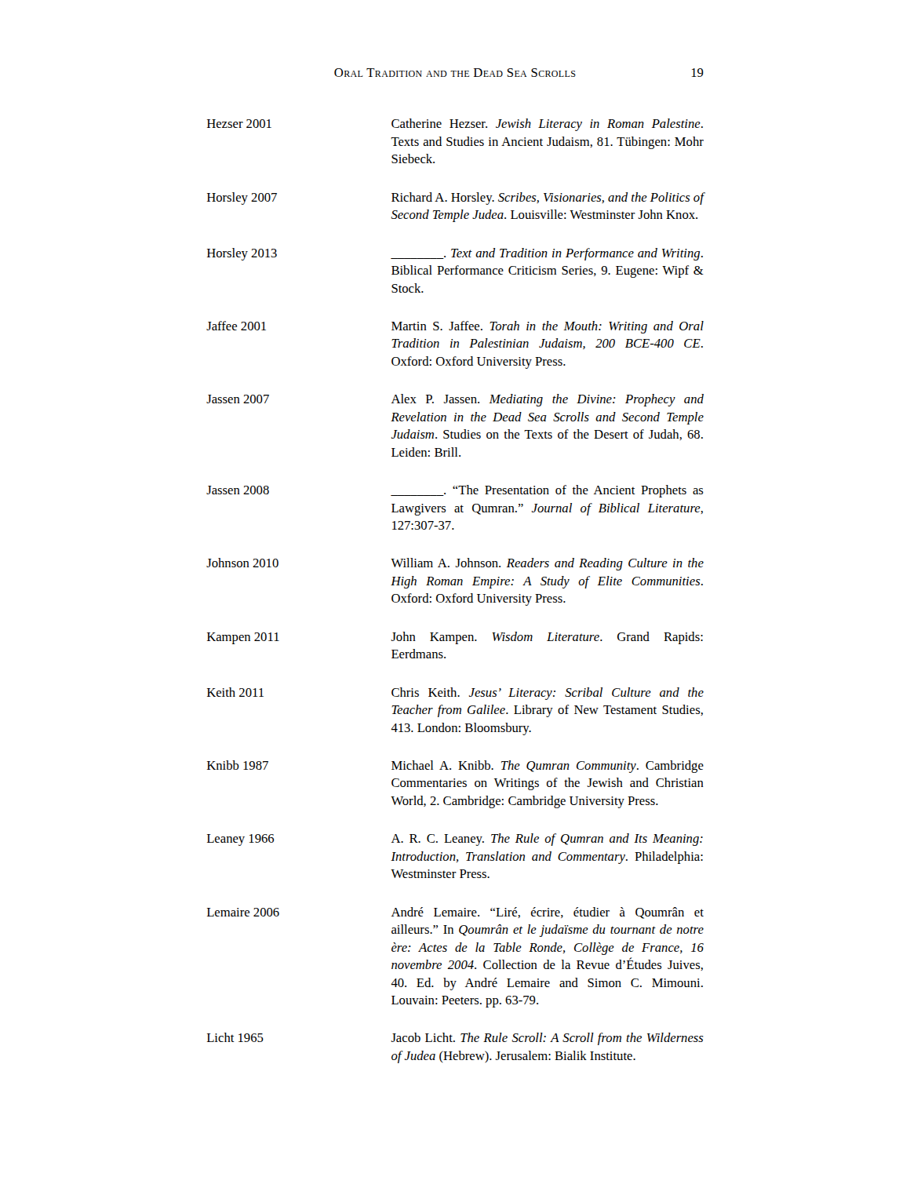Oral Tradition and the Dead Sea Scrolls 19
Hezser 2001
Catherine Hezser. Jewish Literacy in Roman Palestine. Texts and Studies in Ancient Judaism, 81. Tübingen: Mohr Siebeck.
Horsley 2007
Richard A. Horsley. Scribes, Visionaries, and the Politics of Second Temple Judea. Louisville: Westminster John Knox.
Horsley 2013
________. Text and Tradition in Performance and Writing. Biblical Performance Criticism Series, 9. Eugene: Wipf & Stock.
Jaffee 2001
Martin S. Jaffee. Torah in the Mouth: Writing and Oral Tradition in Palestinian Judaism, 200 BCE-400 CE. Oxford: Oxford University Press.
Jassen 2007
Alex P. Jassen. Mediating the Divine: Prophecy and Revelation in the Dead Sea Scrolls and Second Temple Judaism. Studies on the Texts of the Desert of Judah, 68. Leiden: Brill.
Jassen 2008
________. “The Presentation of the Ancient Prophets as Lawgivers at Qumran.” Journal of Biblical Literature, 127:307-37.
Johnson 2010
William A. Johnson. Readers and Reading Culture in the High Roman Empire: A Study of Elite Communities. Oxford: Oxford University Press.
Kampen 2011
John Kampen. Wisdom Literature. Grand Rapids: Eerdmans.
Keith 2011
Chris Keith. Jesus’ Literacy: Scribal Culture and the Teacher from Galilee. Library of New Testament Studies, 413. London: Bloomsbury.
Knibb 1987
Michael A. Knibb. The Qumran Community. Cambridge Commentaries on Writings of the Jewish and Christian World, 2. Cambridge: Cambridge University Press.
Leaney 1966
A. R. C. Leaney. The Rule of Qumran and Its Meaning: Introduction, Translation and Commentary. Philadelphia: Westminster Press.
Lemaire 2006
André Lemaire. “Liré, écrire, étudier à Qoumrân et ailleurs.” In Qoumrân et le judaïsme du tournant de notre ère: Actes de la Table Ronde, Collège de France, 16 novembre 2004. Collection de la Revue d’Études Juives, 40. Ed. by André Lemaire and Simon C. Mimouni. Louvain: Peeters. pp. 63-79.
Licht 1965
Jacob Licht. The Rule Scroll: A Scroll from the Wilderness of Judea (Hebrew). Jerusalem: Bialik Institute.